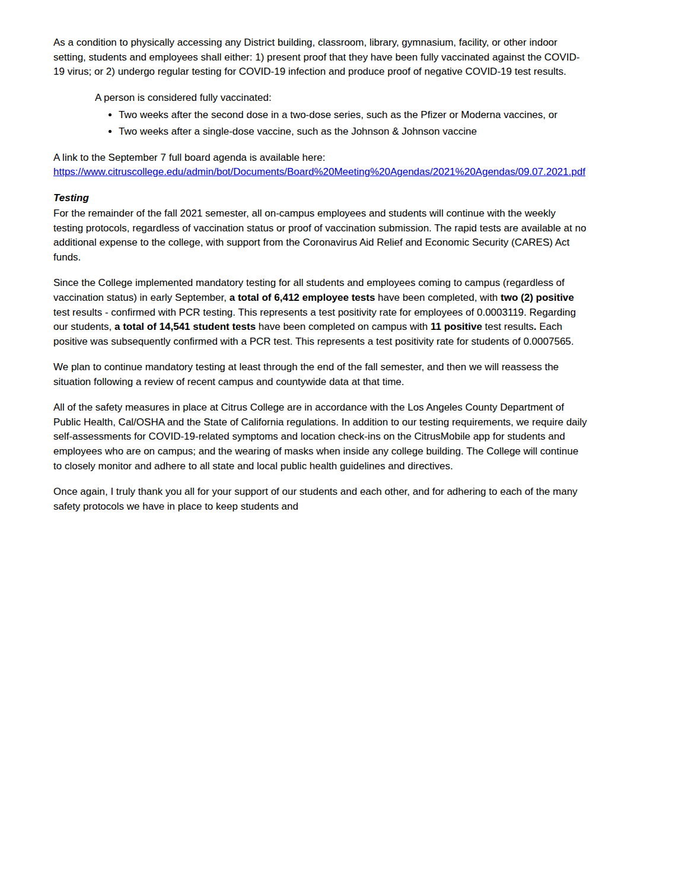As a condition to physically accessing any District building, classroom, library, gymnasium, facility, or other indoor setting, students and employees shall either: 1) present proof that they have been fully vaccinated against the COVID-19 virus; or 2) undergo regular testing for COVID-19 infection and produce proof of negative COVID-19 test results.
A person is considered fully vaccinated:
Two weeks after the second dose in a two-dose series, such as the Pfizer or Moderna vaccines, or
Two weeks after a single-dose vaccine, such as the Johnson & Johnson vaccine
A link to the September 7 full board agenda is available here:
https://www.citruscollege.edu/admin/bot/Documents/Board%20Meeting%20Agendas/2021%20Agendas/09.07.2021.pdf
Testing
For the remainder of the fall 2021 semester, all on-campus employees and students will continue with the weekly testing protocols, regardless of vaccination status or proof of vaccination submission. The rapid tests are available at no additional expense to the college, with support from the Coronavirus Aid Relief and Economic Security (CARES) Act funds.
Since the College implemented mandatory testing for all students and employees coming to campus (regardless of vaccination status) in early September, a total of 6,412 employee tests have been completed, with two (2) positive test results - confirmed with PCR testing. This represents a test positivity rate for employees of 0.0003119. Regarding our students, a total of 14,541 student tests have been completed on campus with 11 positive test results. Each positive was subsequently confirmed with a PCR test. This represents a test positivity rate for students of 0.0007565.
We plan to continue mandatory testing at least through the end of the fall semester, and then we will reassess the situation following a review of recent campus and countywide data at that time.
All of the safety measures in place at Citrus College are in accordance with the Los Angeles County Department of Public Health, Cal/OSHA and the State of California regulations. In addition to our testing requirements, we require daily self-assessments for COVID-19-related symptoms and location check-ins on the CitrusMobile app for students and employees who are on campus; and the wearing of masks when inside any college building. The College will continue to closely monitor and adhere to all state and local public health guidelines and directives.
Once again, I truly thank you all for your support of our students and each other, and for adhering to each of the many safety protocols we have in place to keep students and